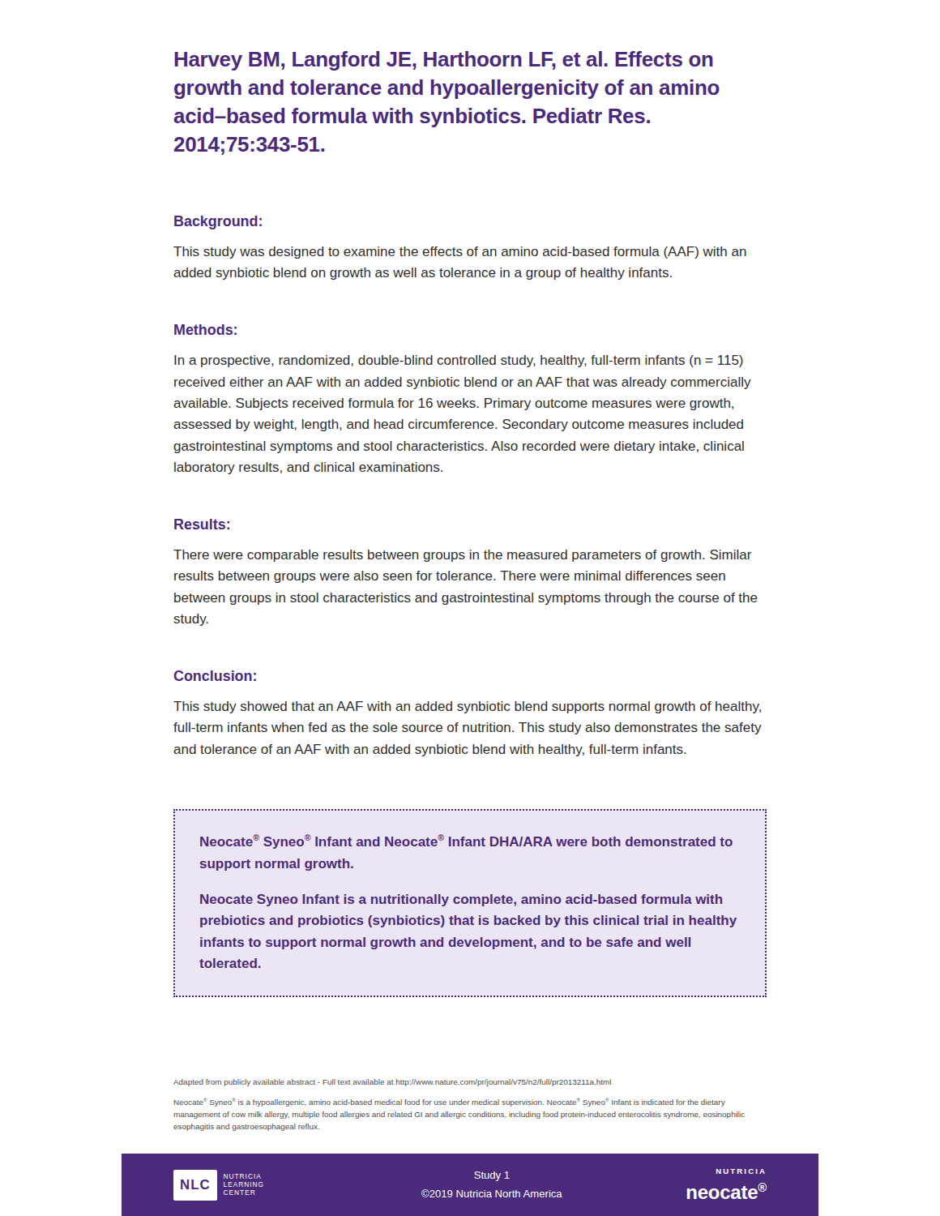Harvey BM, Langford JE, Harthoorn LF, et al. Effects on growth and tolerance and hypoallergenicity of an amino acid–based formula with synbiotics. Pediatr Res. 2014;75:343-51.
Background:
This study was designed to examine the effects of an amino acid-based formula (AAF) with an added synbiotic blend on growth as well as tolerance in a group of healthy infants.
Methods:
In a prospective, randomized, double-blind controlled study, healthy, full-term infants (n = 115) received either an AAF with an added synbiotic blend or an AAF that was already commercially available. Subjects received formula for 16 weeks. Primary outcome measures were growth, assessed by weight, length, and head circumference. Secondary outcome measures included gastrointestinal symptoms and stool characteristics. Also recorded were dietary intake, clinical laboratory results, and clinical examinations.
Results:
There were comparable results between groups in the measured parameters of growth. Similar results between groups were also seen for tolerance. There were minimal differences seen between groups in stool characteristics and gastrointestinal symptoms through the course of the study.
Conclusion:
This study showed that an AAF with an added synbiotic blend supports normal growth of healthy, full-term infants when fed as the sole source of nutrition. This study also demonstrates the safety and tolerance of an AAF with an added synbiotic blend with healthy, full-term infants.
Neocate® Syneo® Infant and Neocate® Infant DHA/ARA were both demonstrated to support normal growth.
Neocate Syneo Infant is a nutritionally complete, amino acid-based formula with prebiotics and probiotics (synbiotics) that is backed by this clinical trial in healthy infants to support normal growth and development, and to be safe and well tolerated.
Adapted from publicly available abstract - Full text available at http://www.nature.com/pr/journal/v75/n2/full/pr2013211a.html
Neocate® Syneo® is a hypoallergenic, amino acid-based medical food for use under medical supervision. Neocate® Syneo® Infant is indicated for the dietary management of cow milk allergy, multiple food allergies and related GI and allergic conditions, including food protein-induced enterocolitis syndrome, eosinophilic esophagitis and gastroesophageal reflux.
NLC Nutricia Learning Center
Study 1
©2019 Nutricia North America
Nutricia neocate®